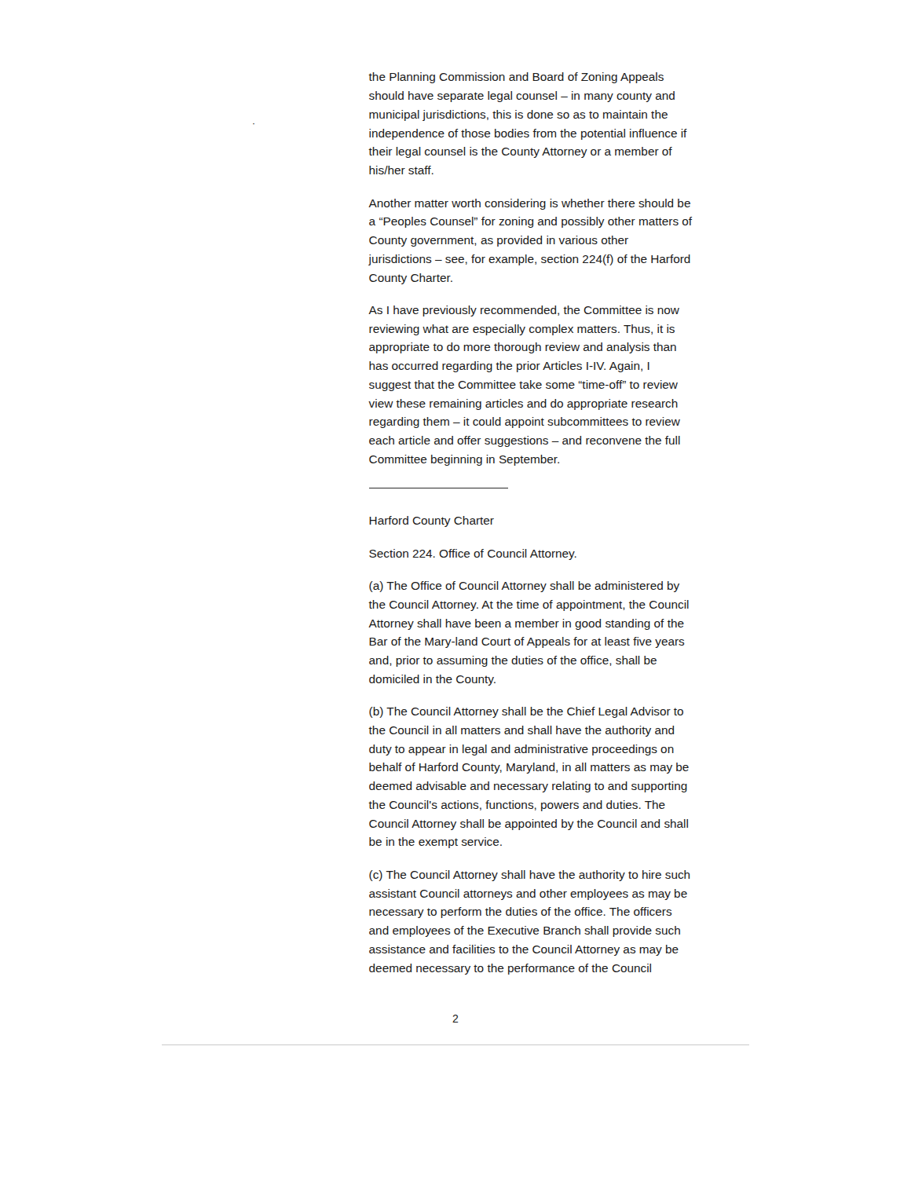·
the Planning Commission and Board of Zoning Appeals should have separate legal counsel – in many county and municipal jurisdictions, this is done so as to maintain the independence of those bodies from the potential influence if their legal counsel is the County Attorney or a member of his/her staff.
Another matter worth considering is whether there should be a “Peoples Counsel” for zoning and possibly other matters of County government, as provided in various other jurisdictions – see, for example, section 224(f) of the Harford County Charter.
As I have previously recommended, the Committee is now reviewing what are especially complex matters. Thus, it is appropriate to do more thorough review and analysis than has occurred regarding the prior Articles I-IV. Again, I suggest that the Committee take some “time-off” to review view these remaining articles and do appropriate research regarding them – it could appoint subcommittees to review each article and offer suggestions – and reconvene the full Committee beginning in September.
Harford County Charter
Section 224. Office of Council Attorney.
(a) The Office of Council Attorney shall be administered by the Council Attorney. At the time of appointment, the Council Attorney shall have been a member in good standing of the Bar of the Mary-land Court of Appeals for at least five years and, prior to assuming the duties of the office, shall be domiciled in the County.
(b) The Council Attorney shall be the Chief Legal Advisor to the Council in all matters and shall have the authority and duty to appear in legal and administrative proceedings on behalf of Harford County, Maryland, in all matters as may be deemed advisable and necessary relating to and supporting the Council's actions, functions, powers and duties. The Council Attorney shall be appointed by the Council and shall be in the exempt service.
(c) The Council Attorney shall have the authority to hire such assistant Council attorneys and other employees as may be necessary to perform the duties of the office. The officers and employees of the Executive Branch shall provide such assistance and facilities to the Council Attorney as may be deemed necessary to the performance of the Council
2